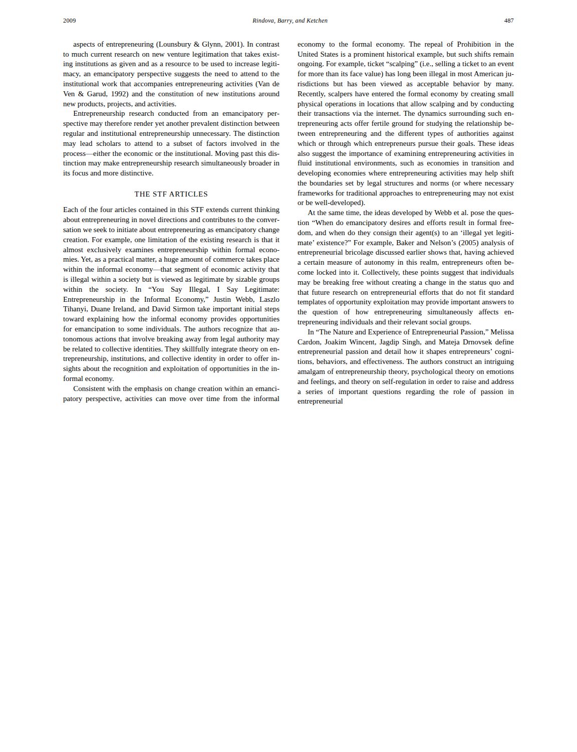2009 Rindova, Barry, and Ketchen 487
aspects of entrepreneuring (Lounsbury & Glynn, 2001). In contrast to much current research on new venture legitimation that takes existing institutions as given and as a resource to be used to increase legitimacy, an emancipatory perspective suggests the need to attend to the institutional work that accompanies entrepreneuring activities (Van de Ven & Garud, 1992) and the constitution of new institutions around new products, projects, and activities.
Entrepreneurship research conducted from an emancipatory perspective may therefore render yet another prevalent distinction between regular and institutional entrepreneurship unnecessary. The distinction may lead scholars to attend to a subset of factors involved in the process—either the economic or the institutional. Moving past this distinction may make entrepreneurship research simultaneously broader in its focus and more distinctive.
The STF Articles
Each of the four articles contained in this STF extends current thinking about entrepreneuring in novel directions and contributes to the conversation we seek to initiate about entrepreneuring as emancipatory change creation. For example, one limitation of the existing research is that it almost exclusively examines entrepreneurship within formal economies. Yet, as a practical matter, a huge amount of commerce takes place within the informal economy—that segment of economic activity that is illegal within a society but is viewed as legitimate by sizable groups within the society. In “You Say Illegal, I Say Legitimate: Entrepreneurship in the Informal Economy,” Justin Webb, Laszlo Tihanyi, Duane Ireland, and David Sirmon take important initial steps toward explaining how the informal economy provides opportunities for emancipation to some individuals. The authors recognize that autonomous actions that involve breaking away from legal authority may be related to collective identities. They skillfully integrate theory on entrepreneurship, institutions, and collective identity in order to offer insights about the recognition and exploitation of opportunities in the informal economy.
Consistent with the emphasis on change creation within an emancipatory perspective, activities can move over time from the informal economy to the formal economy. The repeal of Prohibition in the United States is a prominent historical example, but such shifts remain ongoing. For example, ticket “scalping” (i.e., selling a ticket to an event for more than its face value) has long been illegal in most American jurisdictions but has been viewed as acceptable behavior by many. Recently, scalpers have entered the formal economy by creating small physical operations in locations that allow scalping and by conducting their transactions via the internet. The dynamics surrounding such entrepreneuring acts offer fertile ground for studying the relationship between entrepreneuring and the different types of authorities against which or through which entrepreneurs pursue their goals. These ideas also suggest the importance of examining entrepreneuring activities in fluid institutional environments, such as economies in transition and developing economies where entrepreneuring activities may help shift the boundaries set by legal structures and norms (or where necessary frameworks for traditional approaches to entrepreneuring may not exist or be well-developed).
At the same time, the ideas developed by Webb et al. pose the question “When do emancipatory desires and efforts result in formal freedom, and when do they consign their agent(s) to an ‘illegal yet legitimate’ existence?” For example, Baker and Nelson’s (2005) analysis of entrepreneurial bricolage discussed earlier shows that, having achieved a certain measure of autonomy in this realm, entrepreneurs often become locked into it. Collectively, these points suggest that individuals may be breaking free without creating a change in the status quo and that future research on entrepreneurial efforts that do not fit standard templates of opportunity exploitation may provide important answers to the question of how entrepreneuring simultaneously affects entrepreneuring individuals and their relevant social groups.
In “The Nature and Experience of Entrepreneurial Passion,” Melissa Cardon, Joakim Wincent, Jagdip Singh, and Mateja Drnovsek define entrepreneurial passion and detail how it shapes entrepreneurs’ cognitions, behaviors, and effectiveness. The authors construct an intriguing amalgam of entrepreneurship theory, psychological theory on emotions and feelings, and theory on self-regulation in order to raise and address a series of important questions regarding the role of passion in entrepreneurial